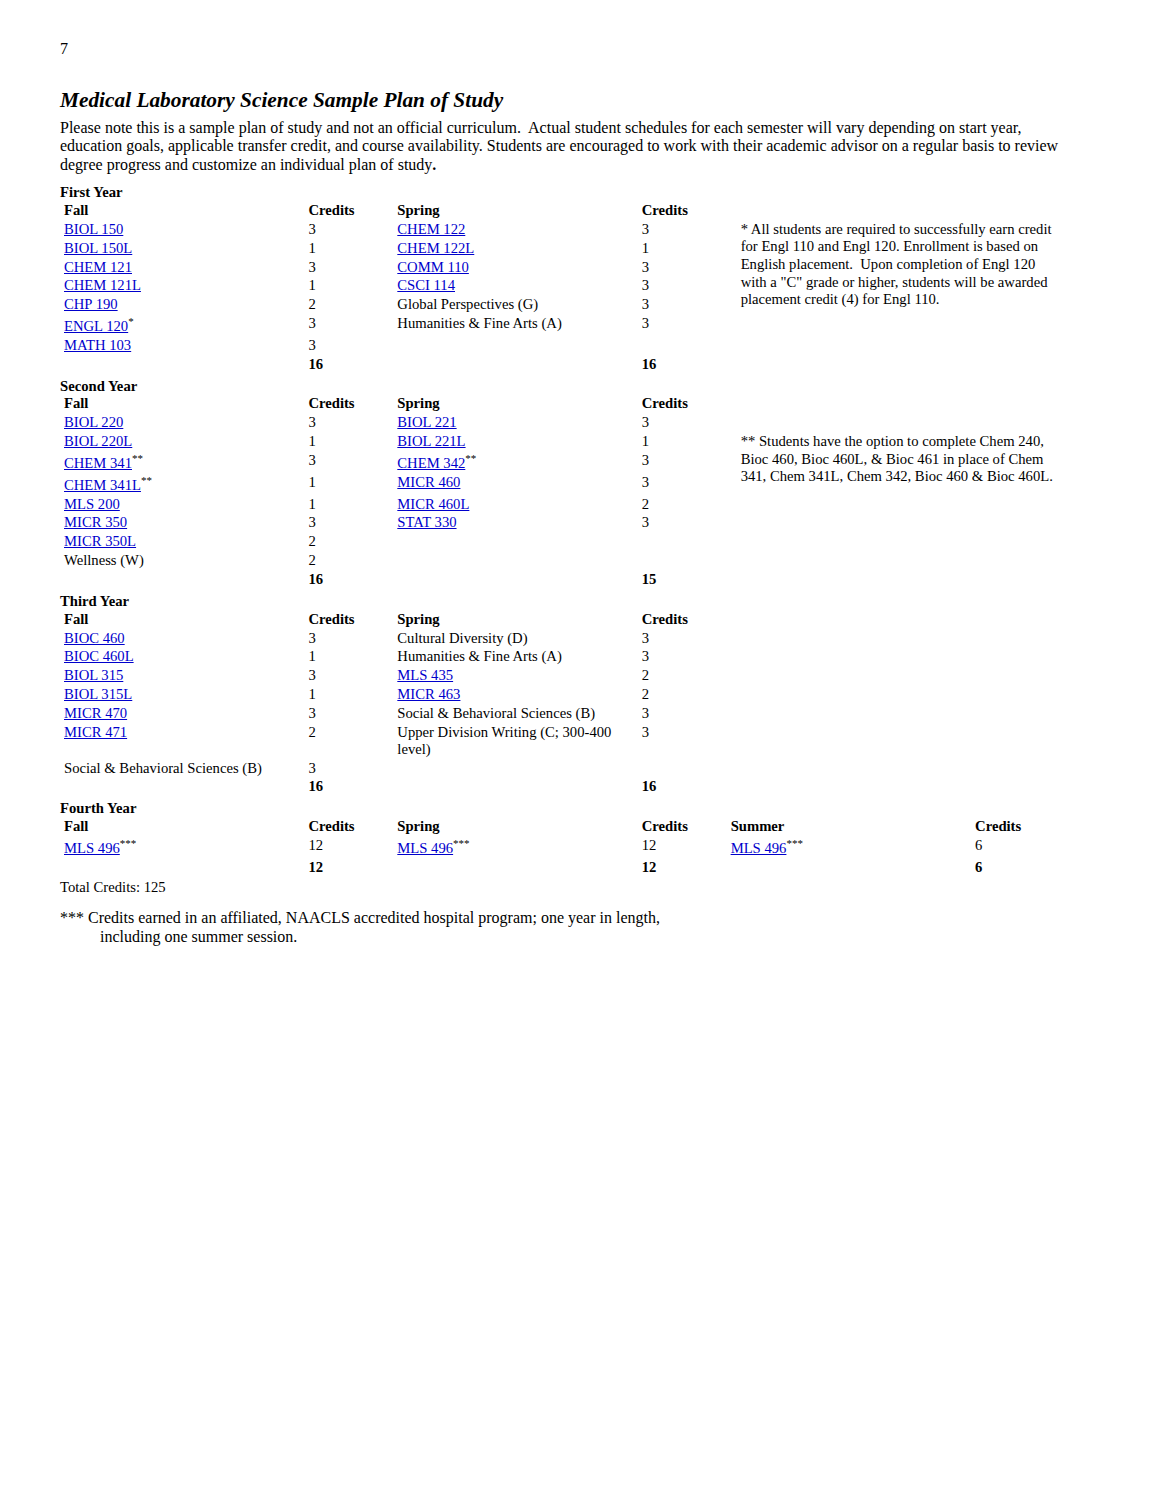7
Medical Laboratory Science Sample Plan of Study
Please note this is a sample plan of study and not an official curriculum. Actual student schedules for each semester will vary depending on start year, education goals, applicable transfer credit, and course availability. Students are encouraged to work with their academic advisor on a regular basis to review degree progress and customize an individual plan of study.
First Year
| Fall | Credits | Spring | Credits | |
| --- | --- | --- | --- | --- |
| BIOL 150 | 3 | CHEM 122 | 3 | * All students are required to successfully earn credit for Engl 110 and Engl 120. Enrollment is based on English placement. Upon completion of Engl 120 with a "C" grade or higher, students will be awarded placement credit (4) for Engl 110. |
| BIOL 150L | 1 | CHEM 122L | 1 |
| CHEM 121 | 3 | COMM 110 | 3 |
| CHEM 121L | 1 | CSCI 114 | 3 |
| CHP 190 | 2 | Global Perspectives (G) | 3 |
| ENGL 120 * | 3 | Humanities & Fine Arts (A) | 3 |
| MATH 103 | 3 | | |
| | 16 | | 16 | |
Second Year
| Fall | Credits | Spring | Credits | |
| --- | --- | --- | --- | --- |
| BIOL 220 | 3 | BIOL 221 | 3 | |
| BIOL 220L | 1 | BIOL 221L | 1 | ** Students have the option to complete Chem 240, Bioc 460, Bioc 460L, & Bioc 461 in place of Chem 341, Chem 341L, Chem 342, Bioc 460 & Bioc 460L. |
| CHEM 341 ** | 3 | CHEM 342 ** | 3 |
| CHEM 341L ** | 1 | MICR 460 | 3 |
| MLS 200 | 1 | MICR 460L | 2 |
| MICR 350 | 3 | STAT 330 | 3 | |
| MICR 350L | 2 | | | |
| Wellness (W) | 2 | | | |
| | 16 | | 15 | |
Third Year
| Fall | Credits | Spring | Credits | |
| --- | --- | --- | --- | --- |
| BIOC 460 | 3 | Cultural Diversity (D) | 3 | |
| BIOC 460L | 1 | Humanities & Fine Arts (A) | 3 | |
| BIOL 315 | 3 | MLS 435 | 2 | |
| BIOL 315L | 1 | MICR 463 | 2 | |
| MICR 470 | 3 | Social & Behavioral Sciences (B) | 3 | |
| MICR 471 | 2 | Upper Division Writing (C; 300-400 level) | 3 | |
| Social & Behavioral Sciences (B) | 3 | | | |
| | 16 | | 16 | |
Fourth Year
| Fall | Credits | Spring | Credits | Summer | Credits |
| --- | --- | --- | --- | --- | --- |
| MLS 496 *** | 12 | MLS 496 *** | 12 | MLS 496 *** | 6 |
| | 12 | | 12 | | 6 |
Total Credits: 125
*** Credits earned in an affiliated, NAACLS accredited hospital program; one year in length,including one summer session.